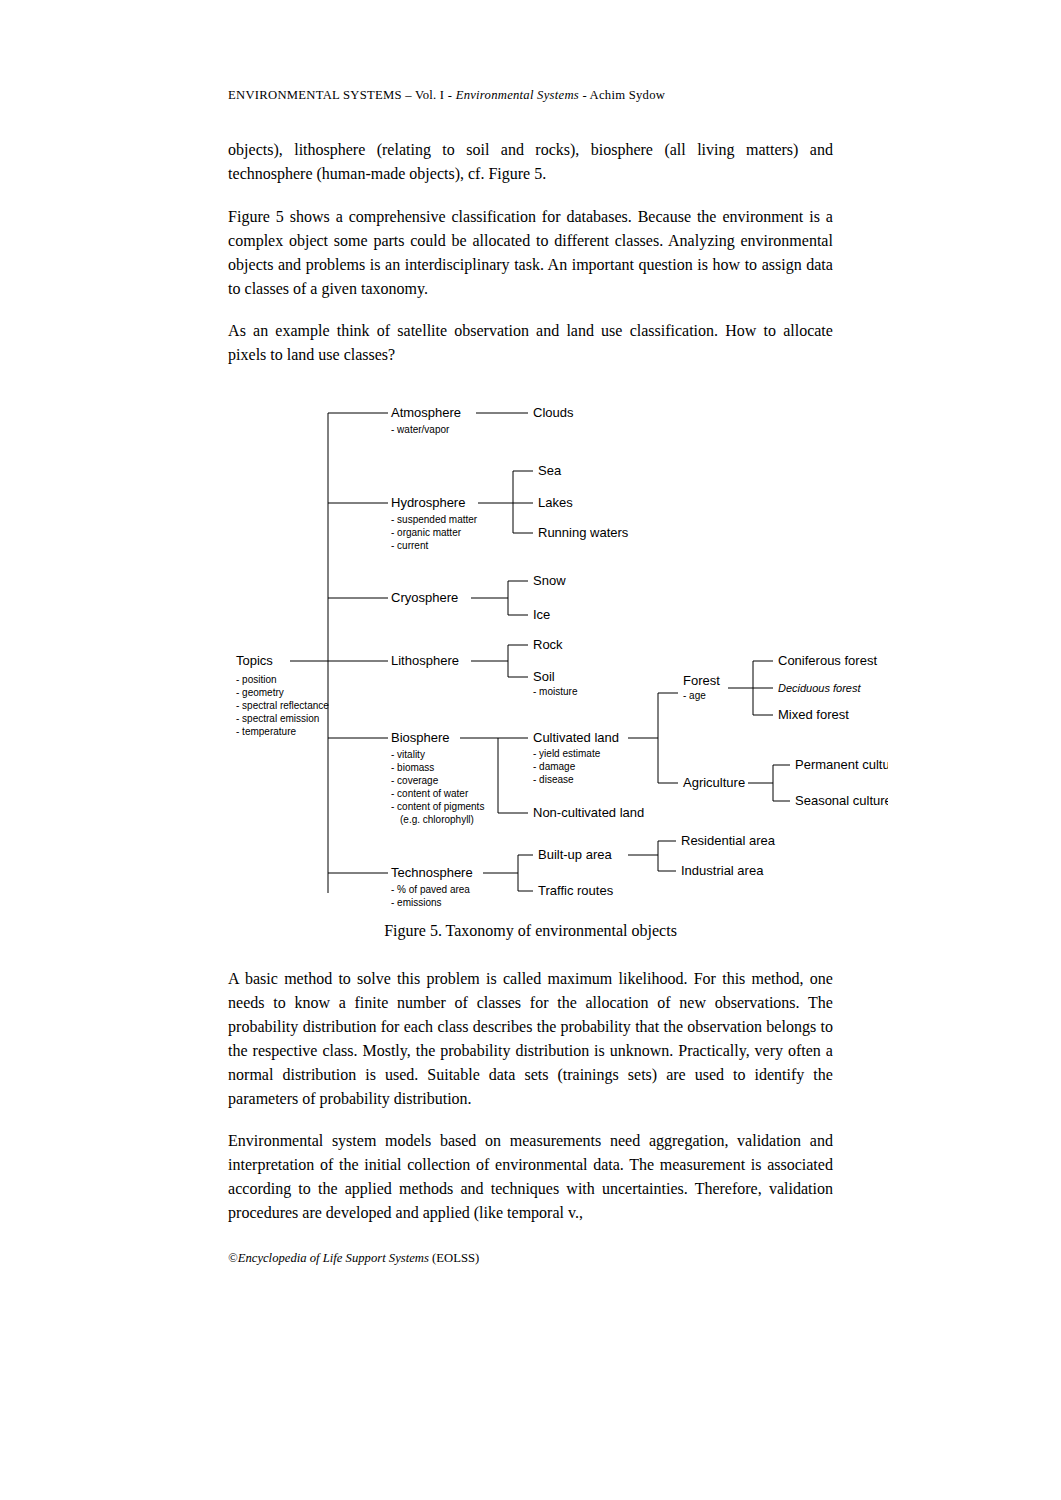ENVIRONMENTAL SYSTEMS – Vol. I - Environmental Systems - Achim Sydow
objects), lithosphere (relating to soil and rocks), biosphere (all living matters) and technosphere (human-made objects), cf. Figure 5.
Figure 5 shows a comprehensive classification for databases. Because the environment is a complex object some parts could be allocated to different classes. Analyzing environmental objects and problems is an interdisciplinary task. An important question is how to assign data to classes of a given taxonomy.
As an example think of satellite observation and land use classification. How to allocate pixels to land use classes?
Topics - position - geometry - spectral reflectance - spectral emission - temperature Atmosphere - water/vapor Clouds Hydrosphere - suspended matter - organic matter - current Sea Lakes Running waters Cryosphere Snow Ice Lithosphere Rock Soil - moisture Biosphere - vitality - biomass - coverage - content of water - content of pigments (e.g. chlorophyll) Cultivated land - yield estimate - damage - disease Non-cultivated land Forest - age Agriculture Coniferous forest Deciduous forest Mixed forest Permanent culture Seasonal culture Technosphere - % of paved area - emissions Built-up area Traffic routes Residential area Industrial area
Figure 5. Taxonomy of environmental objects
A basic method to solve this problem is called maximum likelihood. For this method, one needs to know a finite number of classes for the allocation of new observations. The probability distribution for each class describes the probability that the observation belongs to the respective class. Mostly, the probability distribution is unknown. Practically, very often a normal distribution is used. Suitable data sets (trainings sets) are used to identify the parameters of probability distribution.
Environmental system models based on measurements need aggregation, validation and interpretation of the initial collection of environmental data. The measurement is associated according to the applied methods and techniques with uncertainties. Therefore, validation procedures are developed and applied (like temporal v.,
©Encyclopedia of Life Support Systems (EOLSS)